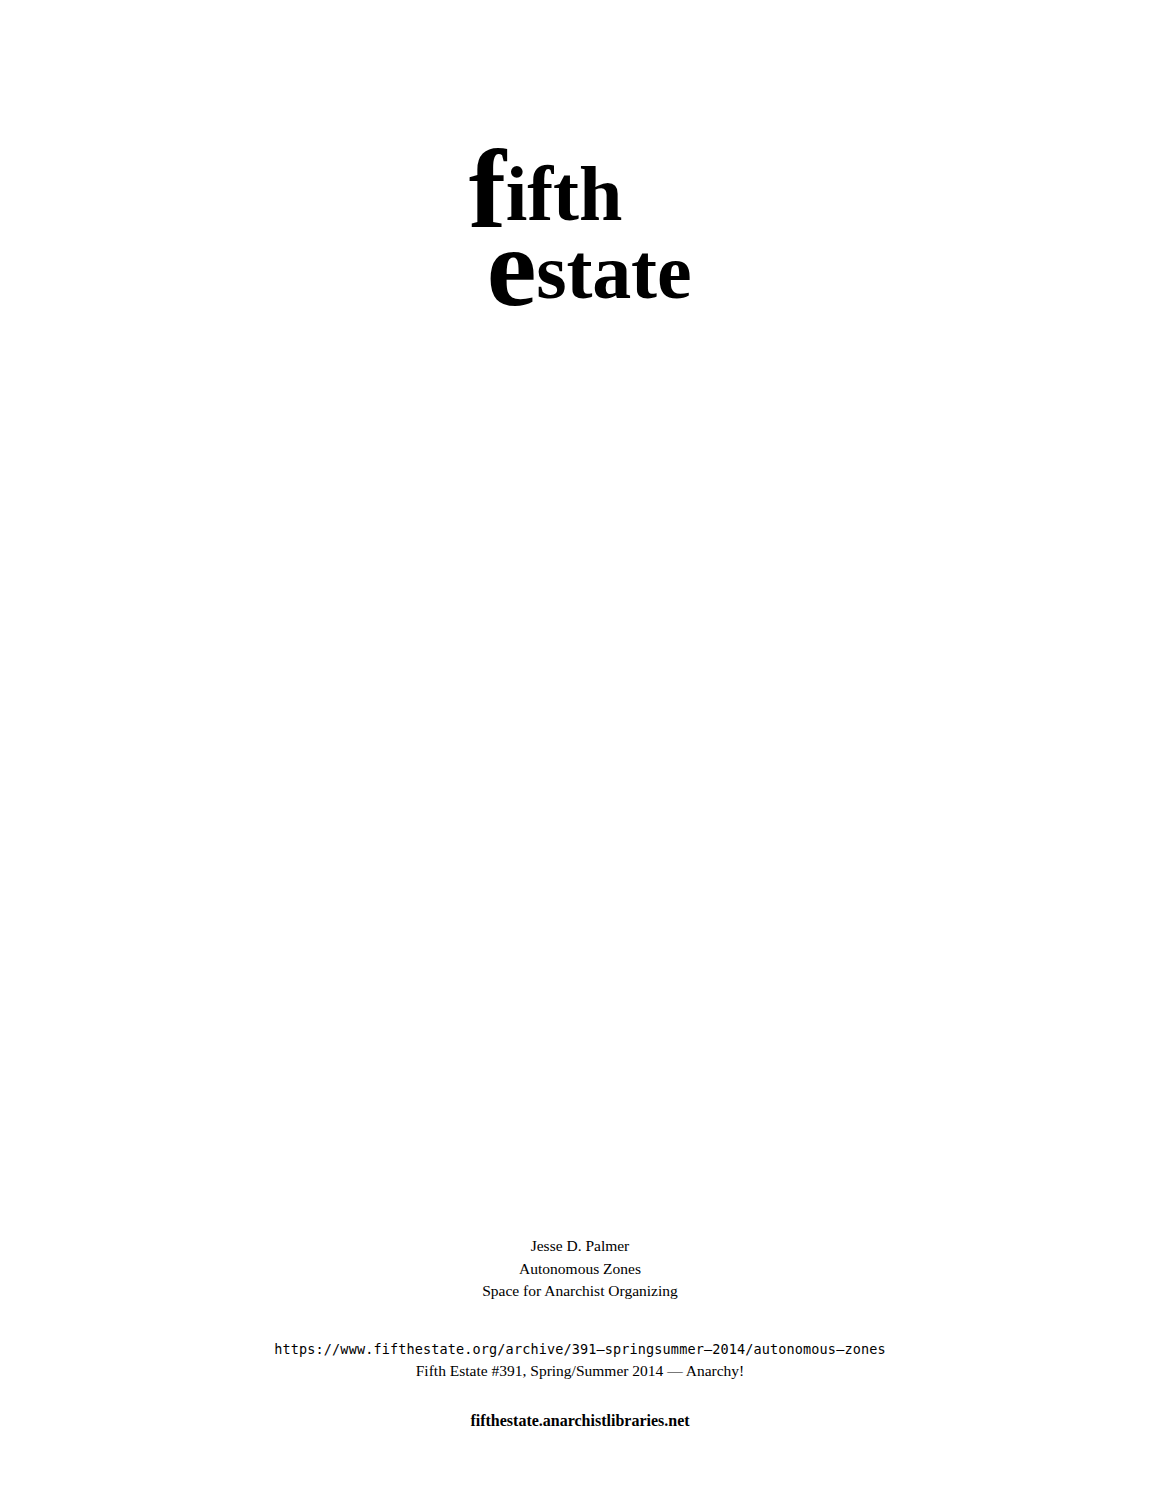fifth estate
Jesse D. Palmer Autonomous Zones Space for Anarchist Organizing
https://www.fifthestate.org/archive/391–springsummer–2014/autonomous–zones Fifth Estate #391, Spring/Summer 2014 — Anarchy!
fifthestate.anarchistlibraries.net